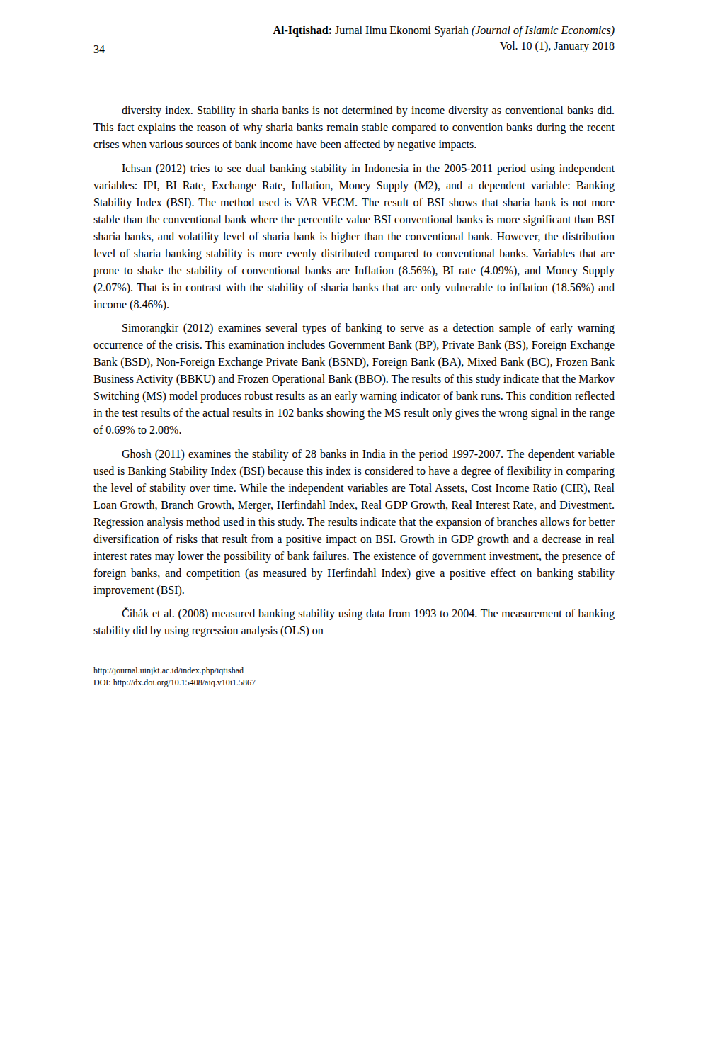34
Al-Iqtishad: Jurnal Ilmu Ekonomi Syariah (Journal of Islamic Economics)
Vol. 10 (1), January 2018
diversity index. Stability in sharia banks is not determined by income diversity as conventional banks did. This fact explains the reason of why sharia banks remain stable compared to convention banks during the recent crises when various sources of bank income have been affected by negative impacts.
Ichsan (2012) tries to see dual banking stability in Indonesia in the 2005-2011 period using independent variables: IPI, BI Rate, Exchange Rate, Inflation, Money Supply (M2), and a dependent variable: Banking Stability Index (BSI). The method used is VAR VECM. The result of BSI shows that sharia bank is not more stable than the conventional bank where the percentile value BSI conventional banks is more significant than BSI sharia banks, and volatility level of sharia bank is higher than the conventional bank. However, the distribution level of sharia banking stability is more evenly distributed compared to conventional banks. Variables that are prone to shake the stability of conventional banks are Inflation (8.56%), BI rate (4.09%), and Money Supply (2.07%). That is in contrast with the stability of sharia banks that are only vulnerable to inflation (18.56%) and income (8.46%).
Simorangkir (2012) examines several types of banking to serve as a detection sample of early warning occurrence of the crisis. This examination includes Government Bank (BP), Private Bank (BS), Foreign Exchange Bank (BSD), Non-Foreign Exchange Private Bank (BSND), Foreign Bank (BA), Mixed Bank (BC), Frozen Bank Business Activity (BBKU) and Frozen Operational Bank (BBO). The results of this study indicate that the Markov Switching (MS) model produces robust results as an early warning indicator of bank runs. This condition reflected in the test results of the actual results in 102 banks showing the MS result only gives the wrong signal in the range of 0.69% to 2.08%.
Ghosh (2011) examines the stability of 28 banks in India in the period 1997-2007. The dependent variable used is Banking Stability Index (BSI) because this index is considered to have a degree of flexibility in comparing the level of stability over time. While the independent variables are Total Assets, Cost Income Ratio (CIR), Real Loan Growth, Branch Growth, Merger, Herfindahl Index, Real GDP Growth, Real Interest Rate, and Divestment. Regression analysis method used in this study. The results indicate that the expansion of branches allows for better diversification of risks that result from a positive impact on BSI. Growth in GDP growth and a decrease in real interest rates may lower the possibility of bank failures. The existence of government investment, the presence of foreign banks, and competition (as measured by Herfindahl Index) give a positive effect on banking stability improvement (BSI).
Čihák et al. (2008) measured banking stability using data from 1993 to 2004. The measurement of banking stability did by using regression analysis (OLS) on
http://journal.uinjkt.ac.id/index.php/iqtishad
DOI: http://dx.doi.org/10.15408/aiq.v10i1.5867